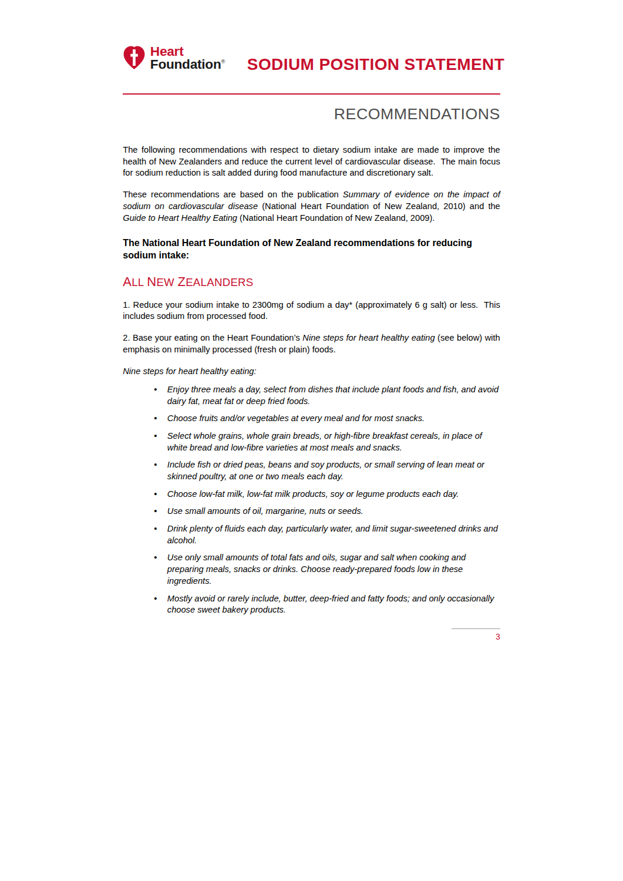Heart
Foundation®
SODIUM POSITION STATEMENT
RECOMMENDATIONS
The following recommendations with respect to dietary sodium intake are made to improve the health of New Zealanders and reduce the current level of cardiovascular disease. The main focus for sodium reduction is salt added during food manufacture and discretionary salt.
These recommendations are based on the publication Summary of evidence on the impact of sodium on cardiovascular disease (National Heart Foundation of New Zealand, 2010) and the Guide to Heart Healthy Eating (National Heart Foundation of New Zealand, 2009).
The National Heart Foundation of New Zealand recommendations for reducing sodium intake:
ALL NEW ZEALANDERS
1. Reduce your sodium intake to 2300mg of sodium a day* (approximately 6 g salt) or less. This includes sodium from processed food.
2. Base your eating on the Heart Foundation’s Nine steps for heart healthy eating (see below) with emphasis on minimally processed (fresh or plain) foods.
Nine steps for heart healthy eating:
Enjoy three meals a day, select from dishes that include plant foods and fish, and avoid dairy fat, meat fat or deep fried foods.
Choose fruits and/or vegetables at every meal and for most snacks.
Select whole grains, whole grain breads, or high-fibre breakfast cereals, in place of white bread and low-fibre varieties at most meals and snacks.
Include fish or dried peas, beans and soy products, or small serving of lean meat or skinned poultry, at one or two meals each day.
Choose low-fat milk, low-fat milk products, soy or legume products each day.
Use small amounts of oil, margarine, nuts or seeds.
Drink plenty of fluids each day, particularly water, and limit sugar-sweetened drinks and alcohol.
Use only small amounts of total fats and oils, sugar and salt when cooking and preparing meals, snacks or drinks. Choose ready-prepared foods low in these ingredients.
Mostly avoid or rarely include, butter, deep-fried and fatty foods; and only occasionally choose sweet bakery products.
3